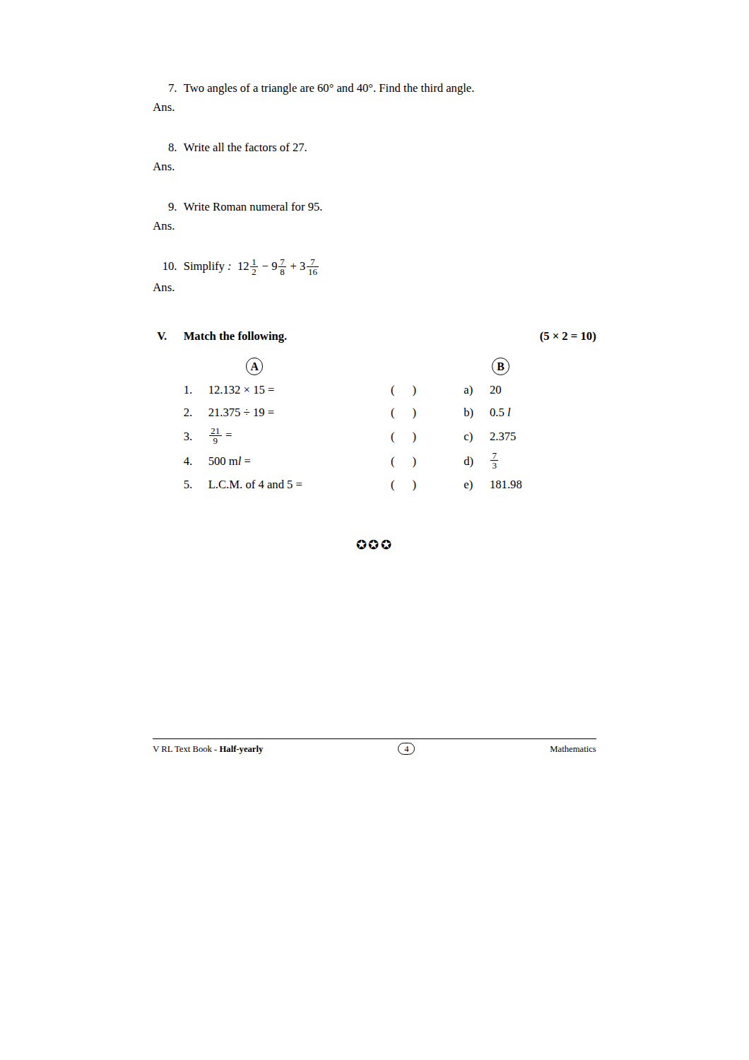7.
Two angles of a triangle are 60° and 40°. Find the third angle.
Ans.
8.
Write all the factors of 27.
Ans.
9.
Write Roman numeral for 95.
Ans.
10.
Simplify : 1212 − 978 + 3716
Ans.
V.
Match the following.
(5 × 2 = 10)
| | A | | | B |
| 1. | 12.132 × 15 = | ( ) | a) | 20 |
| 2. | 21.375 ÷ 19 = | ( ) | b) | 0.5 l |
| 3. | 21 9 = | ( ) | c) | 2.375 |
| 4. | 500 m l = | ( ) | d) | 7 3 |
| 5. | L.C.M. of 4 and 5 = | ( ) | e) | 181.98 |
✪✪✪
V RL Text Book - Half-yearly
4
Mathematics